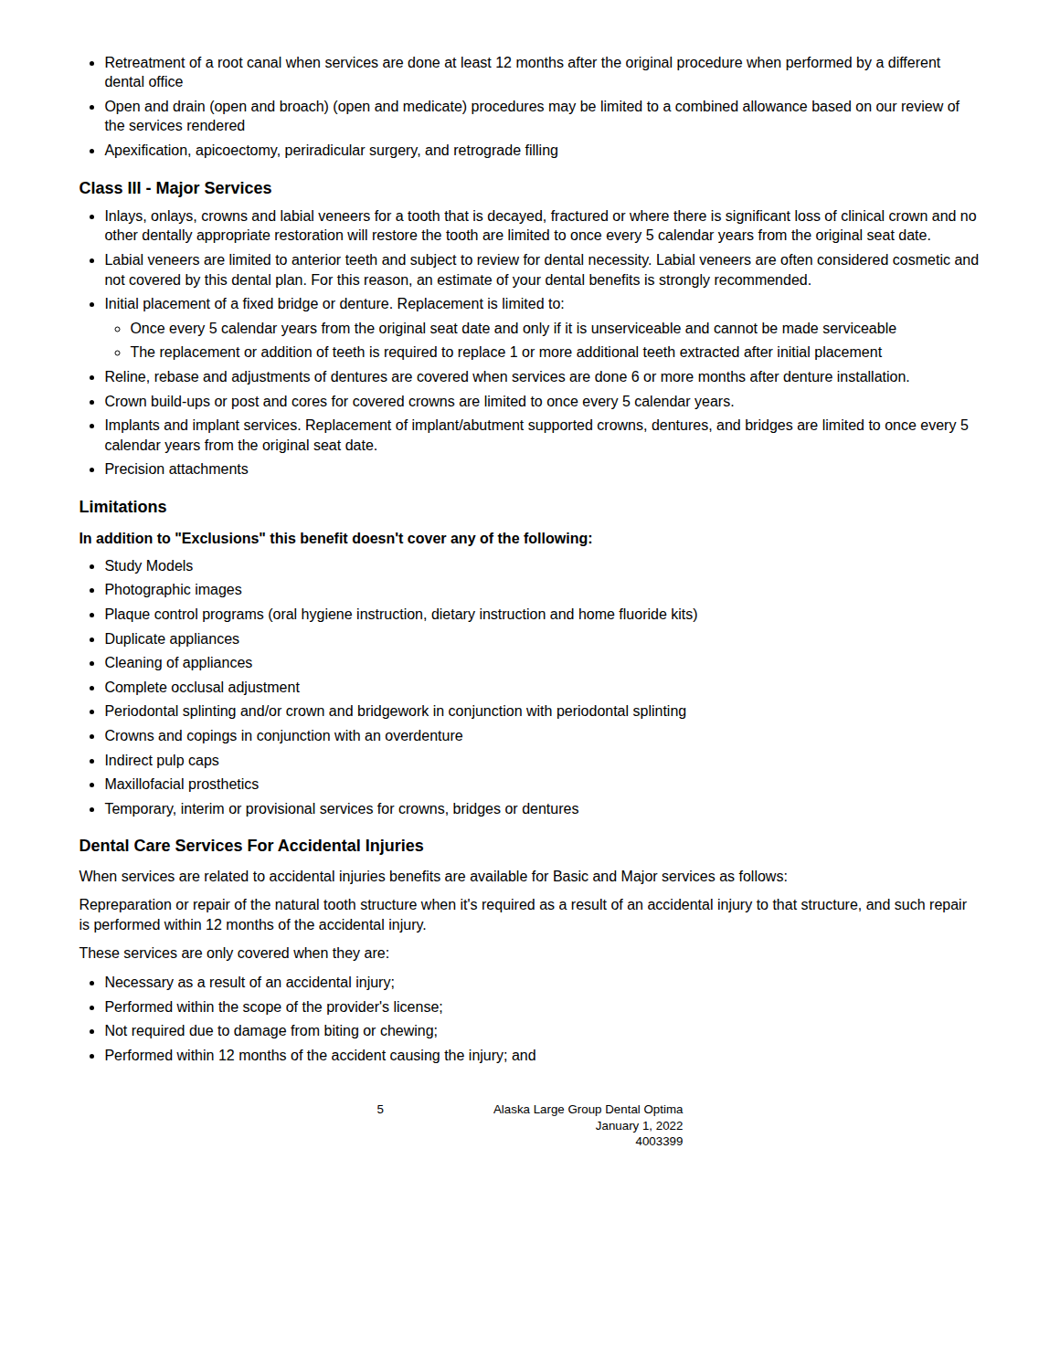Retreatment of a root canal when services are done at least 12 months after the original procedure when performed by a different dental office
Open and drain (open and broach) (open and medicate) procedures may be limited to a combined allowance based on our review of the services rendered
Apexification, apicoectomy, periradicular surgery, and retrograde filling
Class III - Major Services
Inlays, onlays, crowns and labial veneers for a tooth that is decayed, fractured or where there is significant loss of clinical crown and no other dentally appropriate restoration will restore the tooth are limited to once every 5 calendar years from the original seat date.
Labial veneers are limited to anterior teeth and subject to review for dental necessity. Labial veneers are often considered cosmetic and not covered by this dental plan. For this reason, an estimate of your dental benefits is strongly recommended.
Initial placement of a fixed bridge or denture. Replacement is limited to:
Once every 5 calendar years from the original seat date and only if it is unserviceable and cannot be made serviceable
The replacement or addition of teeth is required to replace 1 or more additional teeth extracted after initial placement
Reline, rebase and adjustments of dentures are covered when services are done 6 or more months after denture installation.
Crown build-ups or post and cores for covered crowns are limited to once every 5 calendar years.
Implants and implant services. Replacement of implant/abutment supported crowns, dentures, and bridges are limited to once every 5 calendar years from the original seat date.
Precision attachments
Limitations
In addition to "Exclusions" this benefit doesn't cover any of the following:
Study Models
Photographic images
Plaque control programs (oral hygiene instruction, dietary instruction and home fluoride kits)
Duplicate appliances
Cleaning of appliances
Complete occlusal adjustment
Periodontal splinting and/or crown and bridgework in conjunction with periodontal splinting
Crowns and copings in conjunction with an overdenture
Indirect pulp caps
Maxillofacial prosthetics
Temporary, interim or provisional services for crowns, bridges or dentures
Dental Care Services For Accidental Injuries
When services are related to accidental injuries benefits are available for Basic and Major services as follows:
Repreparation or repair of the natural tooth structure when it's required as a result of an accidental injury to that structure, and such repair is performed within 12 months of the accidental injury.
These services are only covered when they are:
Necessary as a result of an accidental injury;
Performed within the scope of the provider's license;
Not required due to damage from biting or chewing;
Performed within 12 months of the accident causing the injury; and
5 Alaska Large Group Dental Optima
January 1, 2022
4003399